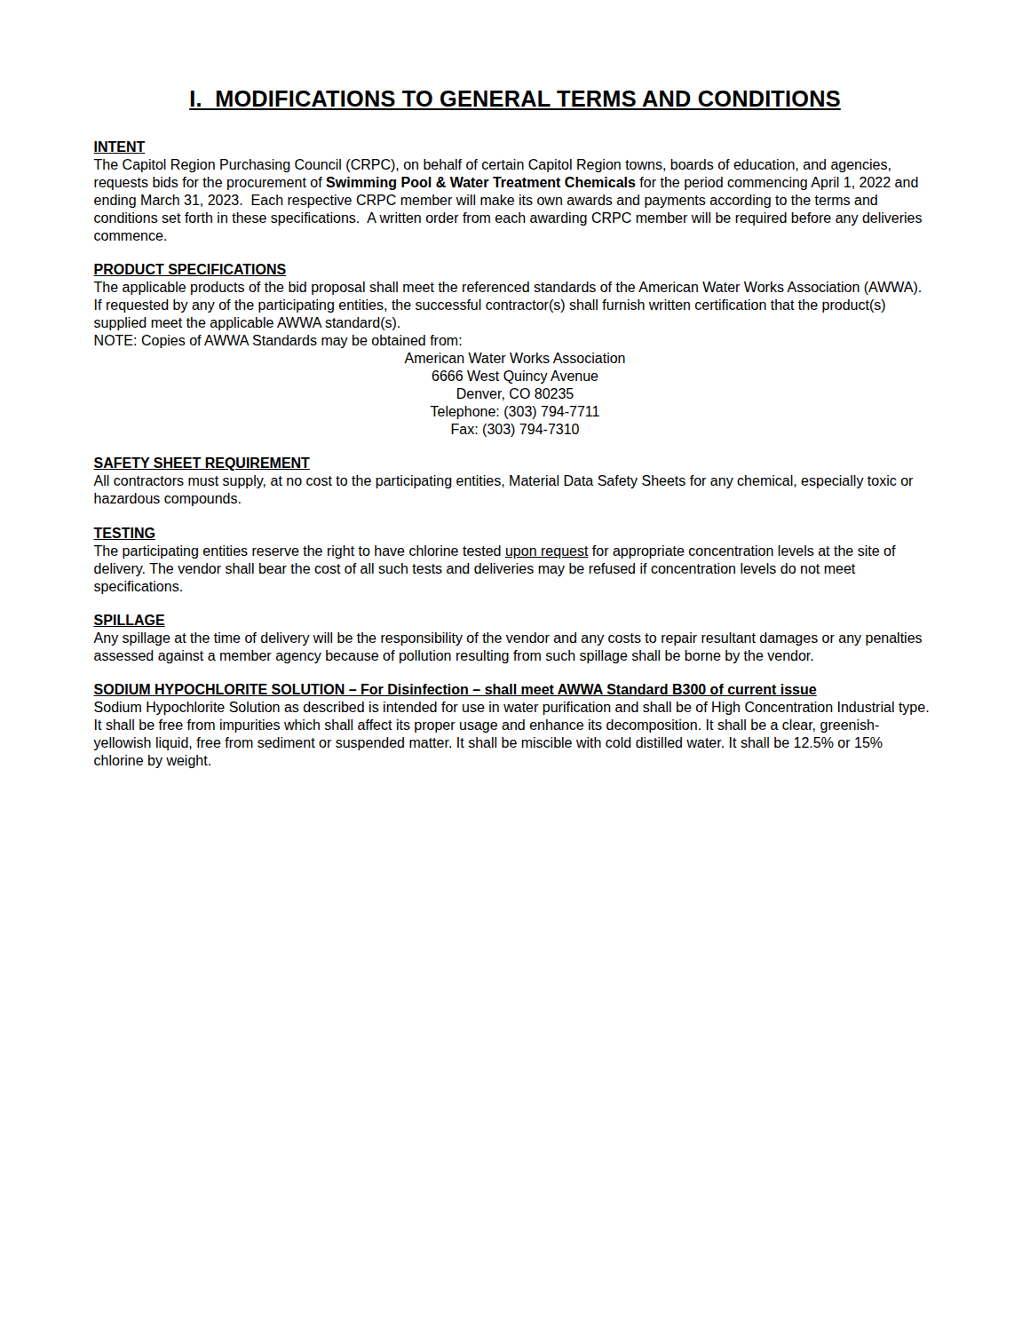I. MODIFICATIONS TO GENERAL TERMS AND CONDITIONS
INTENT
The Capitol Region Purchasing Council (CRPC), on behalf of certain Capitol Region towns, boards of education, and agencies, requests bids for the procurement of Swimming Pool & Water Treatment Chemicals for the period commencing April 1, 2022 and ending March 31, 2023. Each respective CRPC member will make its own awards and payments according to the terms and conditions set forth in these specifications. A written order from each awarding CRPC member will be required before any deliveries commence.
PRODUCT SPECIFICATIONS
The applicable products of the bid proposal shall meet the referenced standards of the American Water Works Association (AWWA). If requested by any of the participating entities, the successful contractor(s) shall furnish written certification that the product(s) supplied meet the applicable AWWA standard(s).
NOTE: Copies of AWWA Standards may be obtained from:
American Water Works Association
6666 West Quincy Avenue
Denver, CO 80235
Telephone: (303) 794-7711
Fax: (303) 794-7310
SAFETY SHEET REQUIREMENT
All contractors must supply, at no cost to the participating entities, Material Data Safety Sheets for any chemical, especially toxic or hazardous compounds.
TESTING
The participating entities reserve the right to have chlorine tested upon request for appropriate concentration levels at the site of delivery. The vendor shall bear the cost of all such tests and deliveries may be refused if concentration levels do not meet specifications.
SPILLAGE
Any spillage at the time of delivery will be the responsibility of the vendor and any costs to repair resultant damages or any penalties assessed against a member agency because of pollution resulting from such spillage shall be borne by the vendor.
SODIUM HYPOCHLORITE SOLUTION – For Disinfection – shall meet AWWA Standard B300 of current issue
Sodium Hypochlorite Solution as described is intended for use in water purification and shall be of High Concentration Industrial type. It shall be free from impurities which shall affect its proper usage and enhance its decomposition. It shall be a clear, greenish-yellowish liquid, free from sediment or suspended matter. It shall be miscible with cold distilled water. It shall be 12.5% or 15% chlorine by weight.